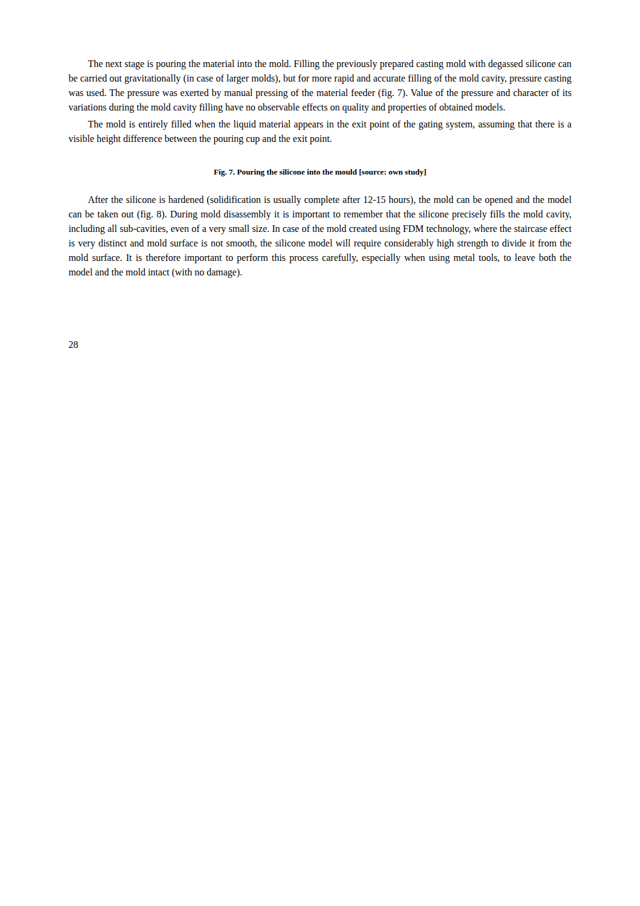The next stage is pouring the material into the mold. Filling the previously prepared casting mold with degassed silicone can be carried out gravitationally (in case of larger molds), but for more rapid and accurate filling of the mold cavity, pressure casting was used. The pressure was exerted by manual pressing of the material feeder (fig. 7). Value of the pressure and character of its variations during the mold cavity filling have no observable effects on quality and properties of obtained models.
The mold is entirely filled when the liquid material appears in the exit point of the gating system, assuming that there is a visible height difference between the pouring cup and the exit point.
Fig. 7. Pouring the silicone into the mould [source: own study]
After the silicone is hardened (solidification is usually complete after 12-15 hours), the mold can be opened and the model can be taken out (fig. 8). During mold disassembly it is important to remember that the silicone precisely fills the mold cavity, including all sub-cavities, even of a very small size. In case of the mold created using FDM technology, where the staircase effect is very distinct and mold surface is not smooth, the silicone model will require considerably high strength to divide it from the mold surface. It is therefore important to perform this process carefully, especially when using metal tools, to leave both the model and the mold intact (with no damage).
28